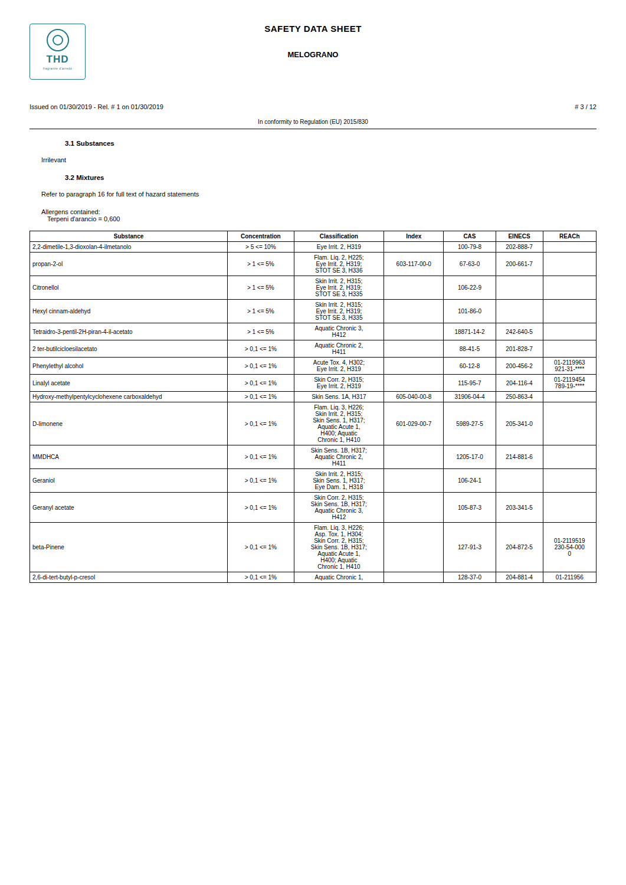THD
fragranze d'arredo
SAFETY DATA SHEET
MELOGRANO
Issued on 01/30/2019 - Rel. # 1 on 01/30/2019 # 3 / 12
In conformity to Regulation (EU) 2015/830
3.1 Substances
Irrilevant
3.2 Mixtures
Refer to paragraph 16 for full text of hazard statements
Allergens contained: Terpeni d'arancio = 0,600
| Substance | Concentration | Classification | Index | CAS | EINECS | REACh |
| --- | --- | --- | --- | --- | --- | --- |
| 2,2-dimetile-1,3-dioxolan-4-ilmetanolo | > 5 <= 10% | Eye Irrit. 2, H319 | | 100-79-8 | 202-888-7 | |
| propan-2-ol | > 1 <= 5% | Flam. Liq. 2, H225; Eye Irrit. 2, H319; STOT SE 3, H336 | 603-117-00-0 | 67-63-0 | 200-661-7 | |
| Citronellol | > 1 <= 5% | Skin Irrit. 2, H315; Eye Irrit. 2, H319; STOT SE 3, H335 | | 106-22-9 | | |
| Hexyl cinnam-aldehyd | > 1 <= 5% | Skin Irrit. 2, H315; Eye Irrit. 2, H319; STOT SE 3, H335 | | 101-86-0 | | |
| Tetraidro-3-pentil-2H-piran-4-il-acetato | > 1 <= 5% | Aquatic Chronic 3, H412 | | 18871-14-2 | 242-640-5 | |
| 2 ter-butilcicloesilacetato | > 0,1 <= 1% | Aquatic Chronic 2, H411 | | 88-41-5 | 201-828-7 | |
| Phenylethyl alcohol | > 0,1 <= 1% | Acute Tox. 4, H302; Eye Irrit. 2, H319 | | 60-12-8 | 200-456-2 | 01-2119963 921-31-**** |
| Linalyl acetate | > 0,1 <= 1% | Skin Corr. 2, H315; Eye Irrit. 2, H319 | | 115-95-7 | 204-116-4 | 01-2119454 789-19-**** |
| Hydroxy-methylpentylcyclohexene carboxaldehyd | > 0,1 <= 1% | Skin Sens. 1A, H317 | 605-040-00-8 | 31906-04-4 | 250-863-4 | |
| D-limonene | > 0,1 <= 1% | Flam. Liq. 3, H226; Skin Irrit. 2, H315; Skin Sens. 1, H317; Aquatic Acute 1, H400; Aquatic Chronic 1, H410 | 601-029-00-7 | 5989-27-5 | 205-341-0 | |
| MMDHCA | > 0,1 <= 1% | Skin Sens. 1B, H317; Aquatic Chronic 2, H411 | | 1205-17-0 | 214-881-6 | |
| Geraniol | > 0,1 <= 1% | Skin Irrit. 2, H315; Skin Sens. 1, H317; Eye Dam. 1, H318 | | 106-24-1 | | |
| Geranyl acetate | > 0,1 <= 1% | Skin Corr. 2, H315; Skin Sens. 1B, H317; Aquatic Chronic 3, H412 | | 105-87-3 | 203-341-5 | |
| beta-Pinene | > 0,1 <= 1% | Flam. Liq. 3, H226; Asp. Tox. 1, H304; Skin Corr. 2, H315; Skin Sens. 1B, H317; Aquatic Acute 1, H400; Aquatic Chronic 1, H410 | | 127-91-3 | 204-872-5 | 01-2119519 230-54-000 0 |
| 2,6-di-tert-butyl-p-cresol | > 0,1 <= 1% | Aquatic Chronic 1, | | 128-37-0 | 204-881-4 | 01-211956 |